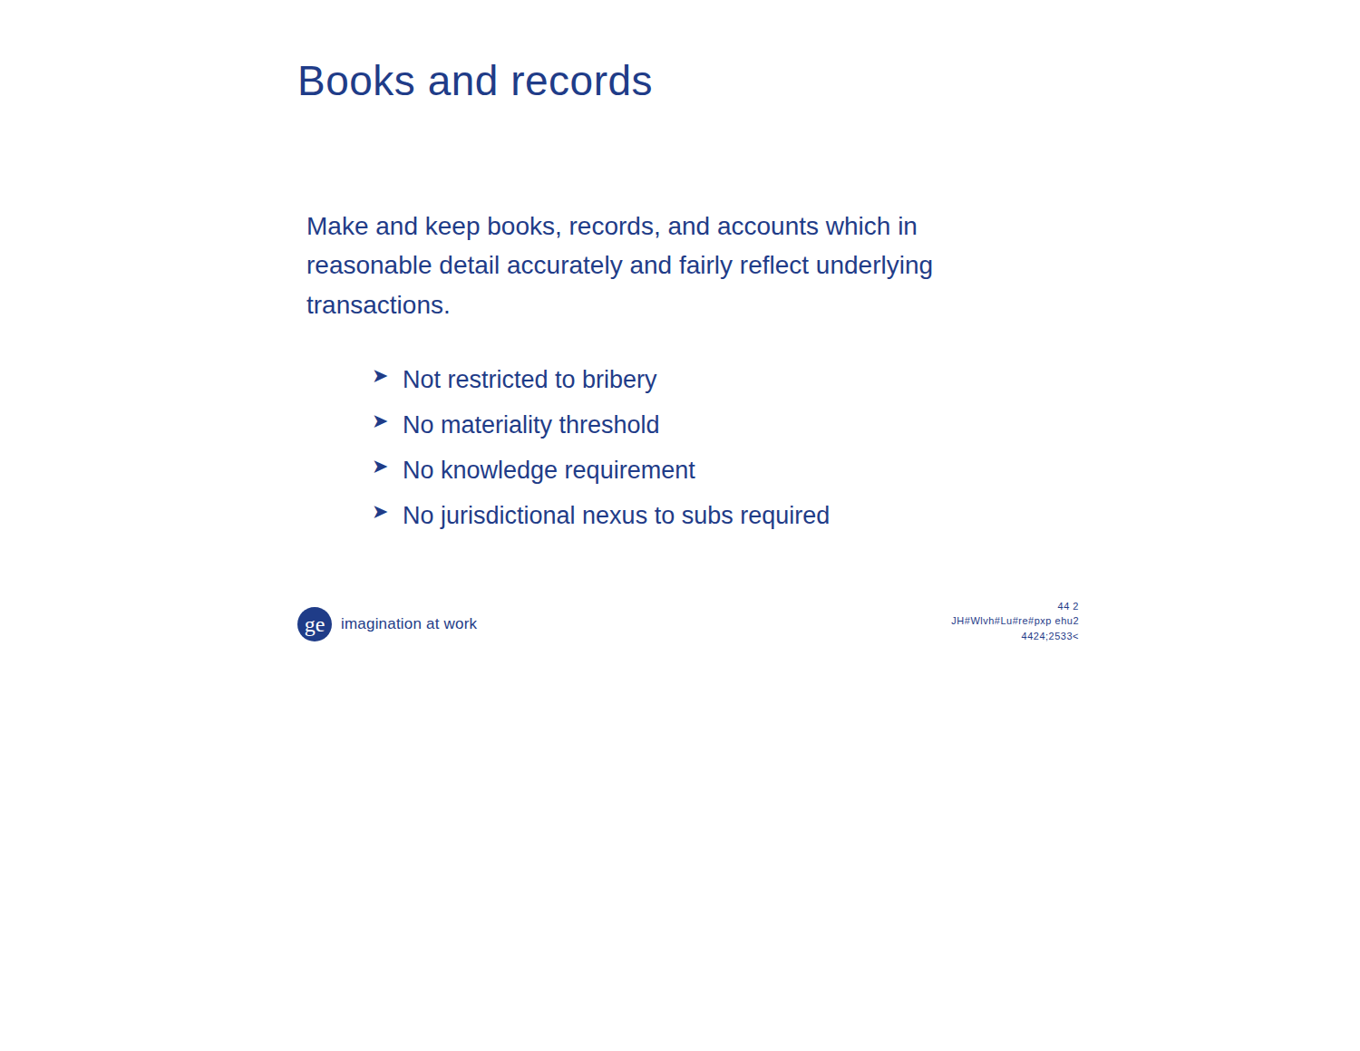Books and records
Make and keep books, records, and accounts which in reasonable detail accurately and fairly reflect underlying transactions.
Not restricted to bribery
No materiality threshold
No knowledge requirement
No jurisdictional nexus to subs required
ge
imagination at work
44 2
JH#Wlvh#Lu#re#pxp ehu2
4424;2533<